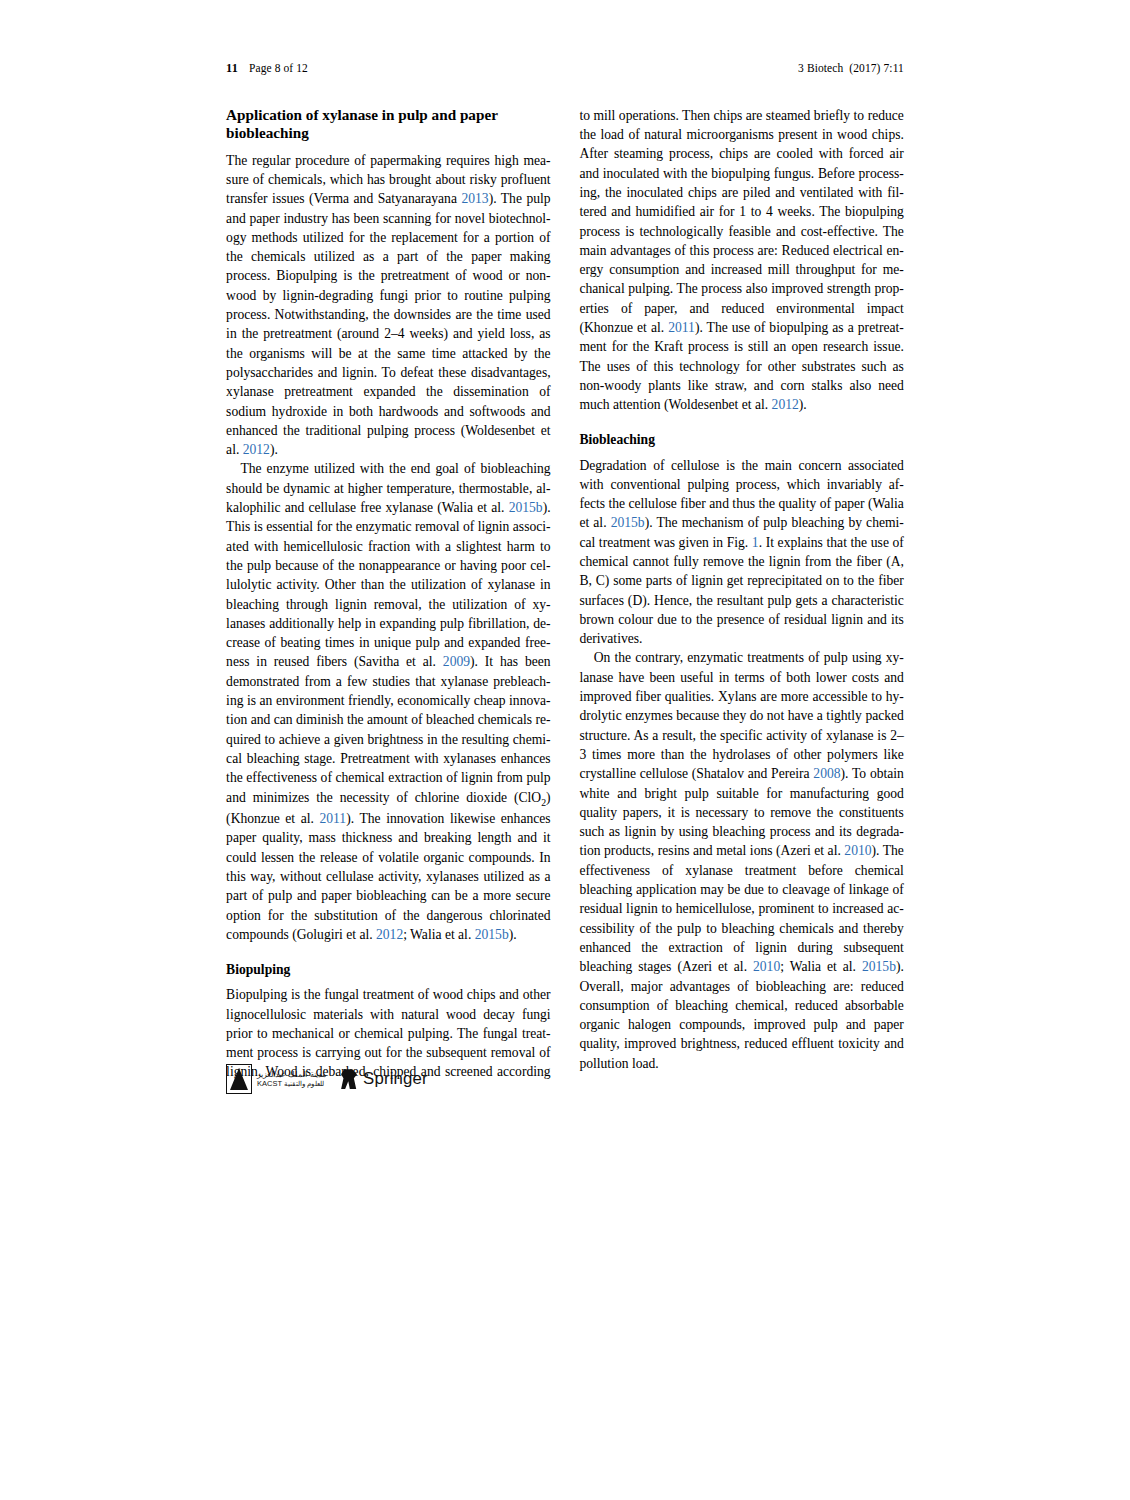11 Page 8 of 12
3 Biotech (2017) 7:11
Application of xylanase in pulp and paper biobleaching
The regular procedure of papermaking requires high measure of chemicals, which has brought about risky profluent transfer issues (Verma and Satyanarayana 2013). The pulp and paper industry has been scanning for novel biotechnology methods utilized for the replacement for a portion of the chemicals utilized as a part of the paper making process. Biopulping is the pretreatment of wood or non-wood by lignin-degrading fungi prior to routine pulping process. Notwithstanding, the downsides are the time used in the pretreatment (around 2–4 weeks) and yield loss, as the organisms will be at the same time attacked by the polysaccharides and lignin. To defeat these disadvantages, xylanase pretreatment expanded the dissemination of sodium hydroxide in both hardwoods and softwoods and enhanced the traditional pulping process (Woldesenbet et al. 2012).
The enzyme utilized with the end goal of biobleaching should be dynamic at higher temperature, thermostable, alkalophilic and cellulase free xylanase (Walia et al. 2015b). This is essential for the enzymatic removal of lignin associated with hemicellulosic fraction with a slightest harm to the pulp because of the nonappearance or having poor cellulolytic activity. Other than the utilization of xylanase in bleaching through lignin removal, the utilization of xylanases additionally help in expanding pulp fibrillation, decrease of beating times in unique pulp and expanded freeness in reused fibers (Savitha et al. 2009). It has been demonstrated from a few studies that xylanase prebleaching is an environment friendly, economically cheap innovation and can diminish the amount of bleached chemicals required to achieve a given brightness in the resulting chemical bleaching stage. Pretreatment with xylanases enhances the effectiveness of chemical extraction of lignin from pulp and minimizes the necessity of chlorine dioxide (ClO2) (Khonzue et al. 2011). The innovation likewise enhances paper quality, mass thickness and breaking length and it could lessen the release of volatile organic compounds. In this way, without cellulase activity, xylanases utilized as a part of pulp and paper biobleaching can be a more secure option for the substitution of the dangerous chlorinated compounds (Golugiri et al. 2012; Walia et al. 2015b).
Biopulping
Biopulping is the fungal treatment of wood chips and other lignocellulosic materials with natural wood decay fungi prior to mechanical or chemical pulping. The fungal treatment process is carrying out for the subsequent removal of lignin. Wood is debarked, chipped and screened according to mill operations. Then chips are steamed briefly to reduce the load of natural microorganisms present in wood chips. After steaming process, chips are cooled with forced air and inoculated with the biopulping fungus. Before processing, the inoculated chips are piled and ventilated with filtered and humidified air for 1 to 4 weeks. The biopulping process is technologically feasible and cost-effective. The main advantages of this process are: Reduced electrical energy consumption and increased mill throughput for mechanical pulping. The process also improved strength properties of paper, and reduced environmental impact (Khonzue et al. 2011). The use of biopulping as a pretreatment for the Kraft process is still an open research issue. The uses of this technology for other substrates such as non-woody plants like straw, and corn stalks also need much attention (Woldesenbet et al. 2012).
Biobleaching
Degradation of cellulose is the main concern associated with conventional pulping process, which invariably affects the cellulose fiber and thus the quality of paper (Walia et al. 2015b). The mechanism of pulp bleaching by chemical treatment was given in Fig. 1. It explains that the use of chemical cannot fully remove the lignin from the fiber (A, B, C) some parts of lignin get reprecipitated on to the fiber surfaces (D). Hence, the resultant pulp gets a characteristic brown colour due to the presence of residual lignin and its derivatives.
On the contrary, enzymatic treatments of pulp using xylanase have been useful in terms of both lower costs and improved fiber qualities. Xylans are more accessible to hydrolytic enzymes because they do not have a tightly packed structure. As a result, the specific activity of xylanase is 2–3 times more than the hydrolases of other polymers like crystalline cellulose (Shatalov and Pereira 2008). To obtain white and bright pulp suitable for manufacturing good quality papers, it is necessary to remove the constituents such as lignin by using bleaching process and its degradation products, resins and metal ions (Azeri et al. 2010). The effectiveness of xylanase treatment before chemical bleaching application may be due to cleavage of linkage of residual lignin to hemicellulose, prominent to increased accessibility of the pulp to bleaching chemicals and thereby enhanced the extraction of lignin during subsequent bleaching stages (Azeri et al. 2010; Walia et al. 2015b). Overall, major advantages of biobleaching are: reduced consumption of bleaching chemical, reduced absorbable organic halogen compounds, improved pulp and paper quality, improved brightness, reduced effluent toxicity and pollution load.
مدينة الملك عبدالعزيز
KACST للعلوم والتقنية
Springer